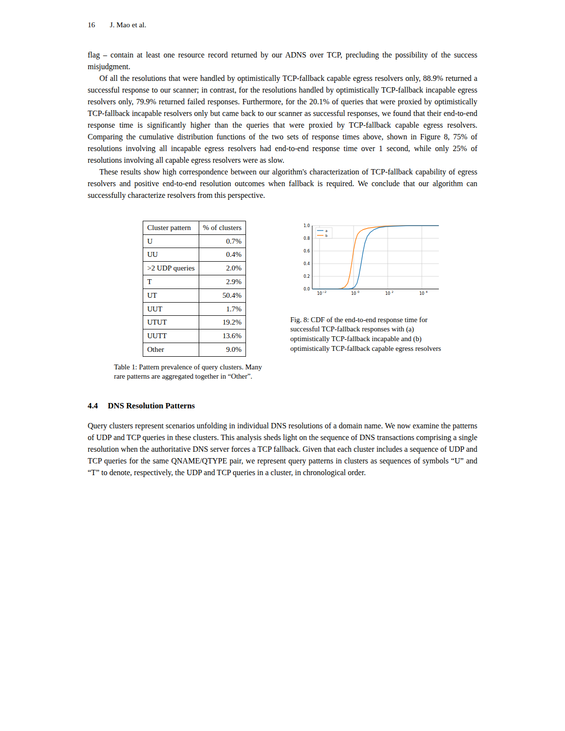16 J. Mao et al.
flag – contain at least one resource record returned by our ADNS over TCP, precluding the possibility of the success misjudgment.
Of all the resolutions that were handled by optimistically TCP-fallback capable egress resolvers only, 88.9% returned a successful response to our scanner; in contrast, for the resolutions handled by optimistically TCP-fallback incapable egress resolvers only, 79.9% returned failed responses. Furthermore, for the 20.1% of queries that were proxied by optimistically TCP-fallback incapable resolvers only but came back to our scanner as successful responses, we found that their end-to-end response time is significantly higher than the queries that were proxied by TCP-fallback capable egress resolvers. Comparing the cumulative distribution functions of the two sets of response times above, shown in Figure 8, 75% of resolutions involving all incapable egress resolvers had end-to-end response time over 1 second, while only 25% of resolutions involving all capable egress resolvers were as slow.
These results show high correspondence between our algorithm's characterization of TCP-fallback capability of egress resolvers and positive end-to-end resolution outcomes when fallback is required. We conclude that our algorithm can successfully characterize resolvers from this perspective.
| Cluster pattern | % of clusters |
| --- | --- |
| U | 0.7% |
| UU | 0.4% |
| >2 UDP queries | 2.0% |
| T | 2.9% |
| UT | 50.4% |
| UUT | 1.7% |
| UTUT | 19.2% |
| UUTT | 13.6% |
| Other | 9.0% |
Table 1: Pattern prevalence of query clusters. Many rare patterns are aggregated together in “Other”.
0.0 0.2 0.4 0.6 0.8 1.0 10 −2 10 0 10 2 10 4 a b
Fig. 8: CDF of the end-to-end response time for successful TCP-fallback responses with (a) optimistically TCP-fallback incapable and (b) optimistically TCP-fallback capable egress resolvers
4.4 DNS Resolution Patterns
Query clusters represent scenarios unfolding in individual DNS resolutions of a domain name. We now examine the patterns of UDP and TCP queries in these clusters. This analysis sheds light on the sequence of DNS transactions comprising a single resolution when the authoritative DNS server forces a TCP fallback. Given that each cluster includes a sequence of UDP and TCP queries for the same QNAME/QTYPE pair, we represent query patterns in clusters as sequences of symbols “U” and “T” to denote, respectively, the UDP and TCP queries in a cluster, in chronological order.